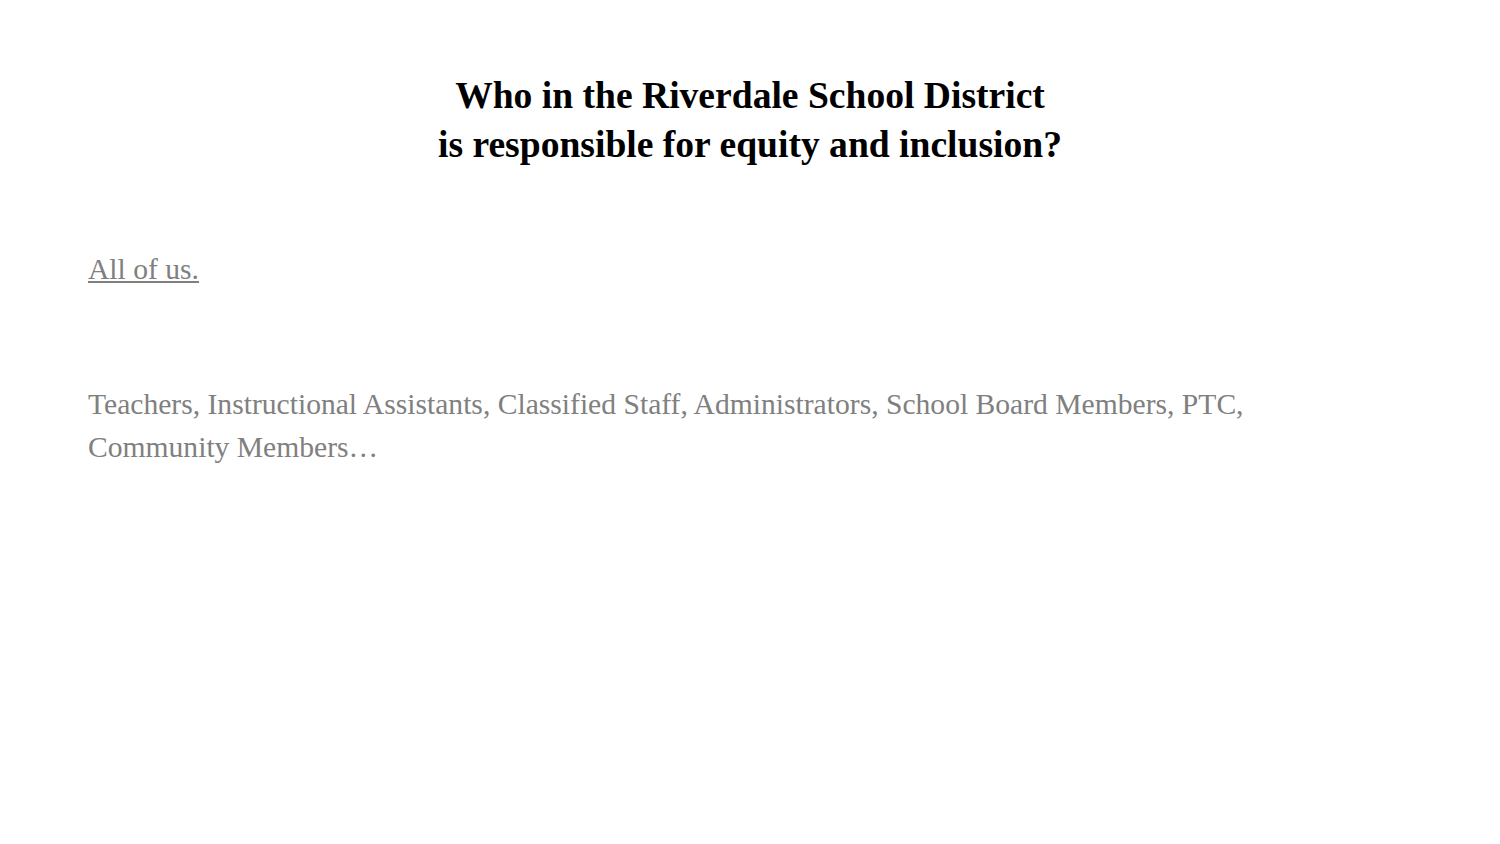Who in the Riverdale School District
is responsible for equity and inclusion?
All of us.
Teachers, Instructional Assistants, Classified Staff, Administrators, School Board Members, PTC, Community Members…